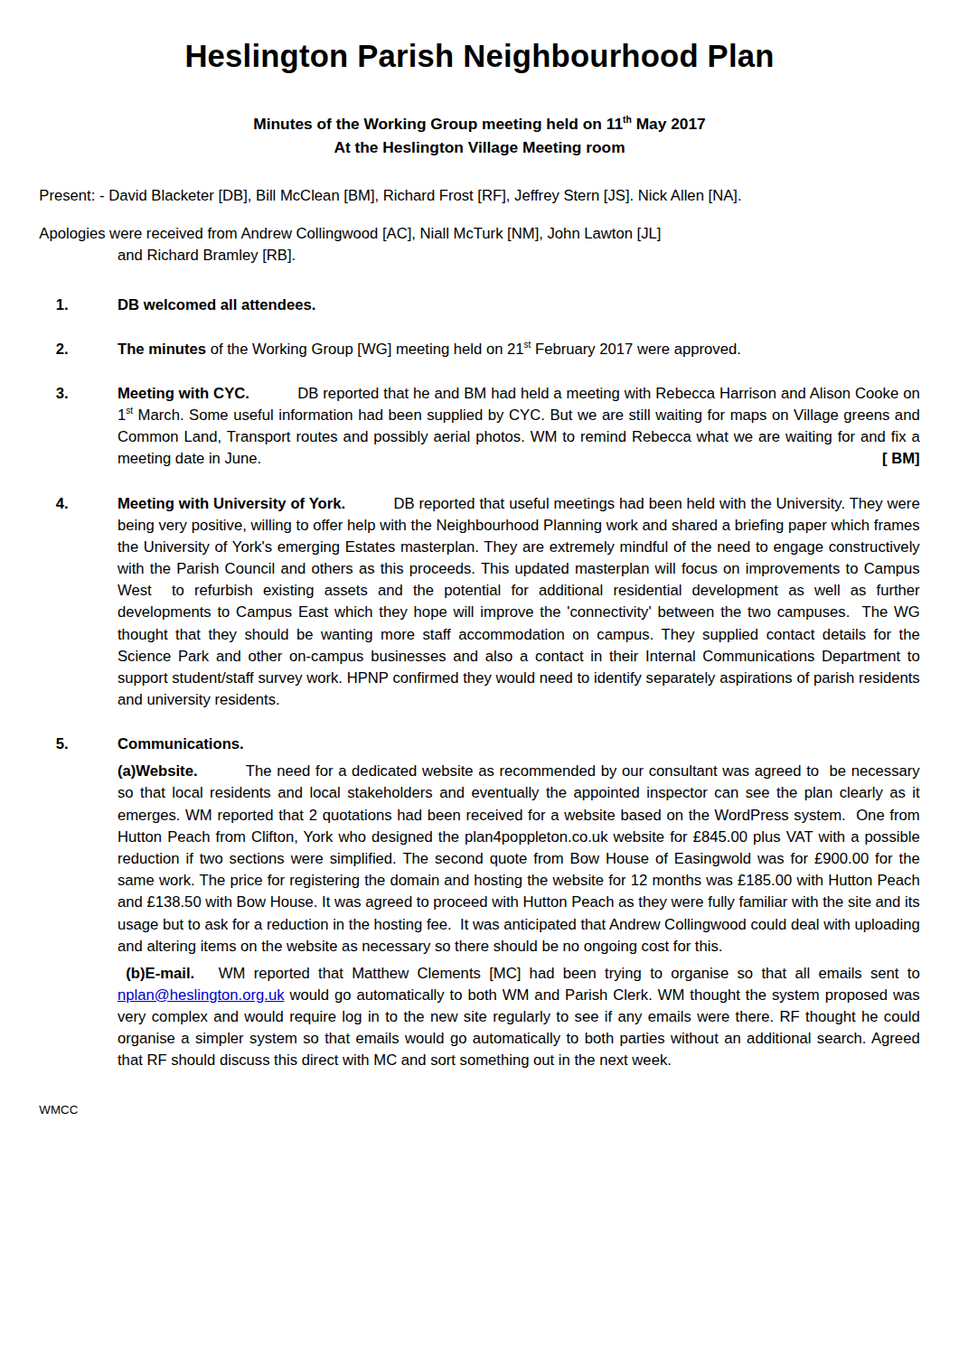Heslington Parish Neighbourhood Plan
Minutes of the Working Group meeting held on 11th May 2017
At the Heslington Village Meeting room
Present: - David Blacketer [DB], Bill McClean [BM], Richard Frost [RF], Jeffrey Stern [JS]. Nick Allen [NA].
Apologies were received from Andrew Collingwood [AC], Niall McTurk [NM], John Lawton [JL] and Richard Bramley [RB].
DB welcomed all attendees.
The minutes of the Working Group [WG] meeting held on 21st February 2017 were approved.
Meeting with CYC. DB reported that he and BM had held a meeting with Rebecca Harrison and Alison Cooke on 1st March. Some useful information had been supplied by CYC. But we are still waiting for maps on Village greens and Common Land, Transport routes and possibly aerial photos. WM to remind Rebecca what we are waiting for and fix a meeting date in June.[ BM]
Meeting with University of York. DB reported that useful meetings had been held with the University. They were being very positive, willing to offer help with the Neighbourhood Planning work and shared a briefing paper which frames the University of York's emerging Estates masterplan. They are extremely mindful of the need to engage constructively with the Parish Council and others as this proceeds. This updated masterplan will focus on improvements to Campus West to refurbish existing assets and the potential for additional residential development as well as further developments to Campus East which they hope will improve the 'connectivity' between the two campuses. The WG thought that they should be wanting more staff accommodation on campus. They supplied contact details for the Science Park and other on-campus businesses and also a contact in their Internal Communications Department to support student/staff survey work. HPNP confirmed they would need to identify separately aspirations of parish residents and university residents.
Communications. (a)Website. The need for a dedicated website as recommended by our consultant was agreed to be necessary so that local residents and local stakeholders and eventually the appointed inspector can see the plan clearly as it emerges. WM reported that 2 quotations had been received for a website based on the WordPress system. One from Hutton Peach from Clifton, York who designed the plan4poppleton.co.uk website for £845.00 plus VAT with a possible reduction if two sections were simplified. The second quote from Bow House of Easingwold was for £900.00 for the same work. The price for registering the domain and hosting the website for 12 months was £185.00 with Hutton Peach and £138.50 with Bow House. It was agreed to proceed with Hutton Peach as they were fully familiar with the site and its usage but to ask for a reduction in the hosting fee. It was anticipated that Andrew Collingwood could deal with uploading and altering items on the website as necessary so there should be no ongoing cost for this. (b)E-mail. WM reported that Matthew Clements [MC] had been trying to organise so that all emails sent to nplan@heslington.org.uk would go automatically to both WM and Parish Clerk. WM thought the system proposed was very complex and would require log in to the new site regularly to see if any emails were there. RF thought he could organise a simpler system so that emails would go automatically to both parties without an additional search. Agreed that RF should discuss this direct with MC and sort something out in the next week.
WMCC